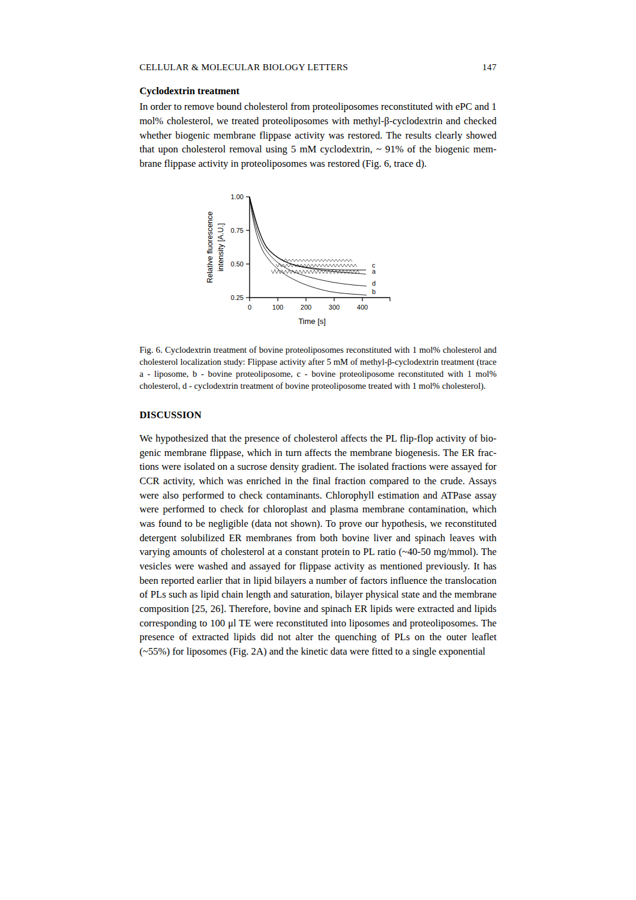Cellular & Molecular Biology Letters 147
Cyclodextrin treatment
In order to remove bound cholesterol from proteoliposomes reconstituted with ePC and 1 mol% cholesterol, we treated proteoliposomes with methyl-β-cyclodextrin and checked whether biogenic membrane flippase activity was restored. The results clearly showed that upon cholesterol removal using 5 mM cyclodextrin, ~ 91% of the biogenic membrane flippase activity in proteoliposomes was restored (Fig. 6, trace d).
1.00 0.75 0.50 0.25 0 100 200 300 400 Time [s] Relative fluorescence intensity [A.U.] c a d b
Fig. 6. Cyclodextrin treatment of bovine proteoliposomes reconstituted with 1 mol% cholesterol and cholesterol localization study: Flippase activity after 5 mM of methyl-β-cyclodextrin treatment (trace a - liposome, b - bovine proteoliposome, c - bovine proteoliposome reconstituted with 1 mol% cholesterol, d - cyclodextrin treatment of bovine proteoliposome treated with 1 mol% cholesterol).
DISCUSSION
We hypothesized that the presence of cholesterol affects the PL flip-flop activity of biogenic membrane flippase, which in turn affects the membrane biogenesis. The ER fractions were isolated on a sucrose density gradient. The isolated fractions were assayed for CCR activity, which was enriched in the final fraction compared to the crude. Assays were also performed to check contaminants. Chlorophyll estimation and ATPase assay were performed to check for chloroplast and plasma membrane contamination, which was found to be negligible (data not shown). To prove our hypothesis, we reconstituted detergent solubilized ER membranes from both bovine liver and spinach leaves with varying amounts of cholesterol at a constant protein to PL ratio (~40-50 mg/mmol). The vesicles were washed and assayed for flippase activity as mentioned previously. It has been reported earlier that in lipid bilayers a number of factors influence the translocation of PLs such as lipid chain length and saturation, bilayer physical state and the membrane composition [25, 26]. Therefore, bovine and spinach ER lipids were extracted and lipids corresponding to 100 μl TE were reconstituted into liposomes and proteoliposomes. The presence of extracted lipids did not alter the quenching of PLs on the outer leaflet (~55%) for liposomes (Fig. 2A) and the kinetic data were fitted to a single exponential